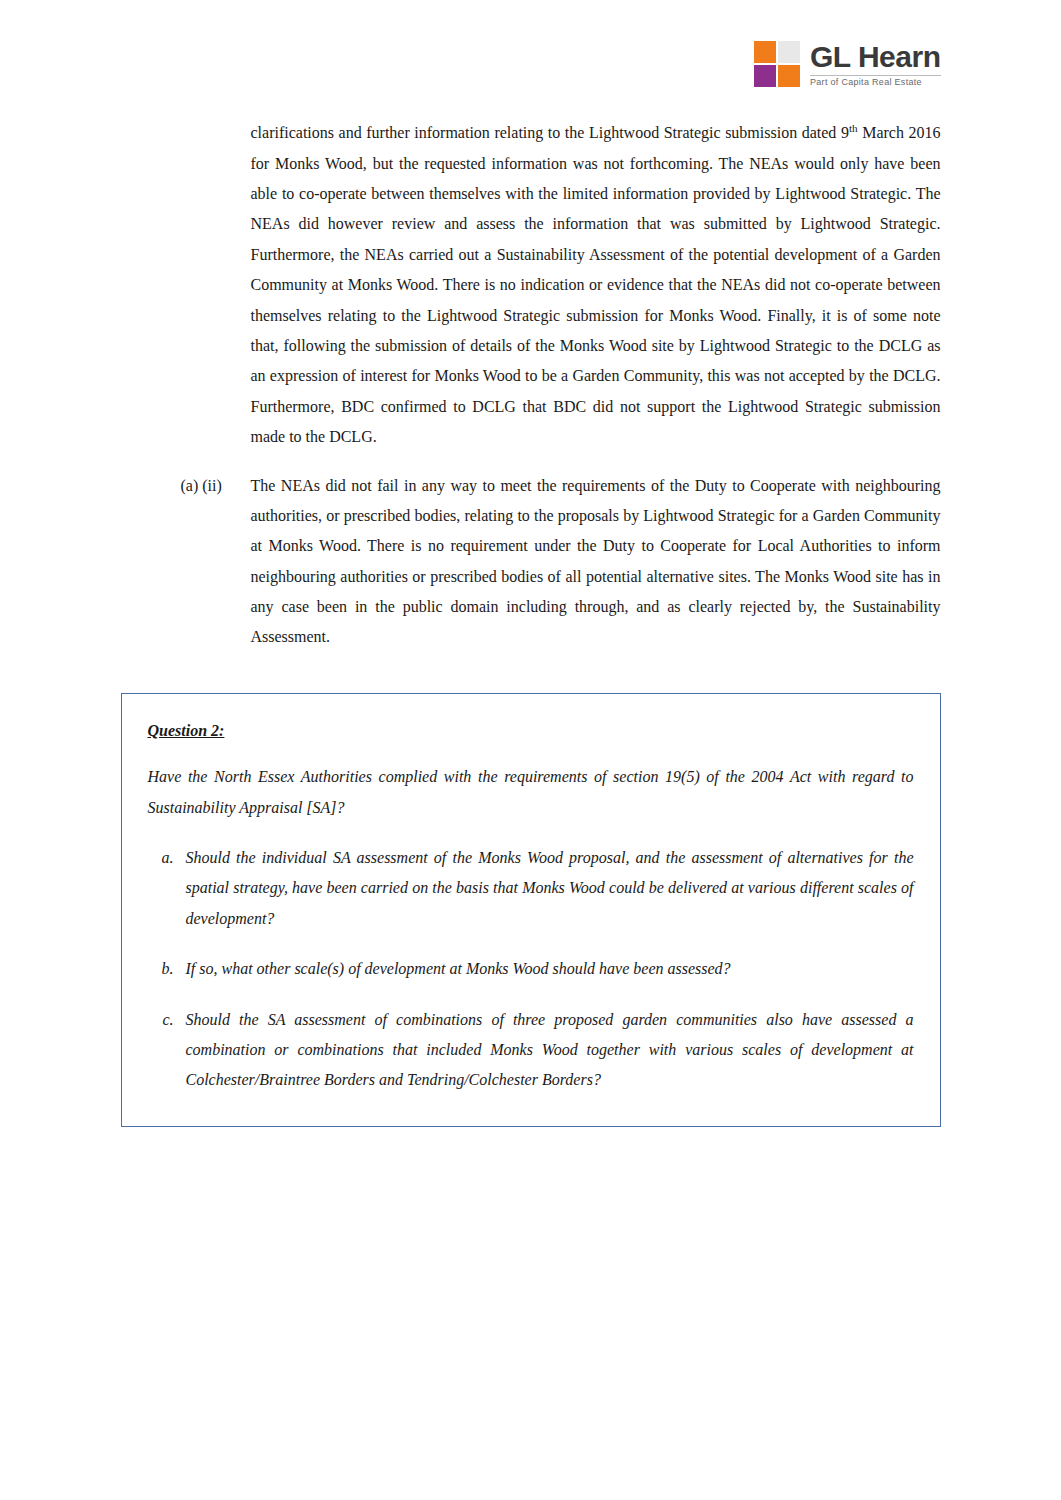GL Hearn
Part of Capita Real Estate
clarifications and further information relating to the Lightwood Strategic submission dated 9th March 2016 for Monks Wood, but the requested information was not forthcoming. The NEAs would only have been able to co-operate between themselves with the limited information provided by Lightwood Strategic. The NEAs did however review and assess the information that was submitted by Lightwood Strategic. Furthermore, the NEAs carried out a Sustainability Assessment of the potential development of a Garden Community at Monks Wood. There is no indication or evidence that the NEAs did not co-operate between themselves relating to the Lightwood Strategic submission for Monks Wood. Finally, it is of some note that, following the submission of details of the Monks Wood site by Lightwood Strategic to the DCLG as an expression of interest for Monks Wood to be a Garden Community, this was not accepted by the DCLG. Furthermore, BDC confirmed to DCLG that BDC did not support the Lightwood Strategic submission made to the DCLG.
(a) (ii)
The NEAs did not fail in any way to meet the requirements of the Duty to Cooperate with neighbouring authorities, or prescribed bodies, relating to the proposals by Lightwood Strategic for a Garden Community at Monks Wood. There is no requirement under the Duty to Cooperate for Local Authorities to inform neighbouring authorities or prescribed bodies of all potential alternative sites. The Monks Wood site has in any case been in the public domain including through, and as clearly rejected by, the Sustainability Assessment.
Question 2:
Have the North Essex Authorities complied with the requirements of section 19(5) of the 2004 Act with regard to Sustainability Appraisal [SA]?
Should the individual SA assessment of the Monks Wood proposal, and the assessment of alternatives for the spatial strategy, have been carried on the basis that Monks Wood could be delivered at various different scales of development?
If so, what other scale(s) of development at Monks Wood should have been assessed?
Should the SA assessment of combinations of three proposed garden communities also have assessed a combination or combinations that included Monks Wood together with various scales of development at Colchester/Braintree Borders and Tendring/Colchester Borders?